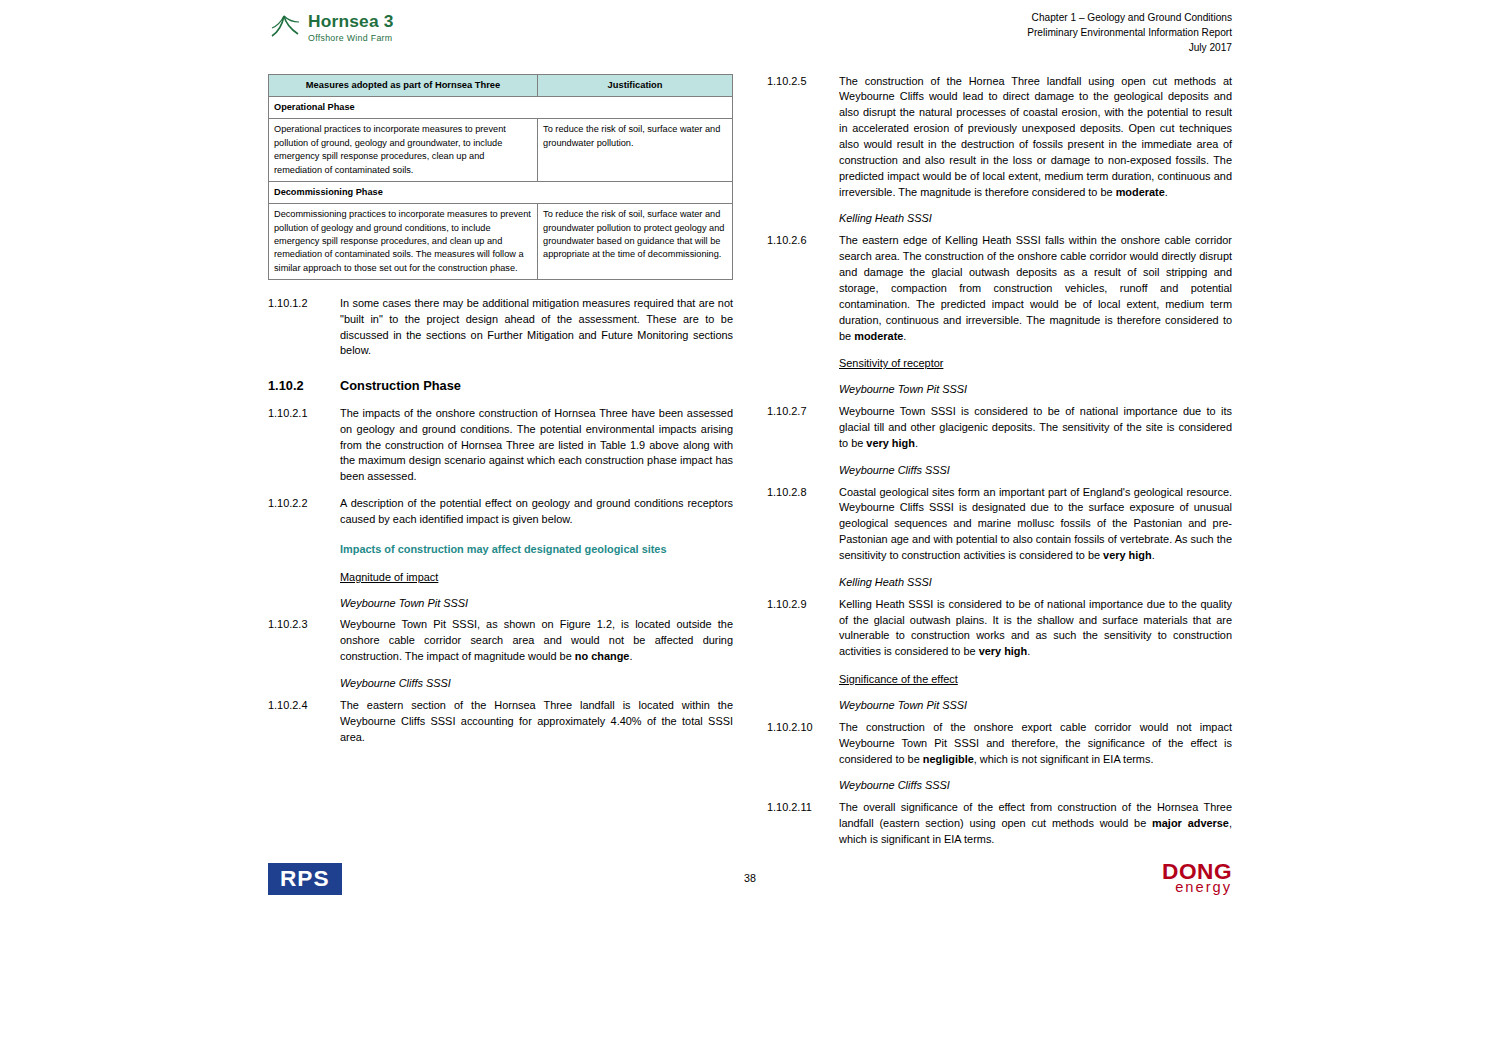Hornsea 3
Offshore Wind Farm
Chapter 1 – Geology and Ground Conditions
Preliminary Environmental Information Report
July 2017
| Measures adopted as part of Hornsea Three | Justification |
| --- | --- |
| Operational Phase |
| Operational practices to incorporate measures to prevent pollution of ground, geology and groundwater, to include emergency spill response procedures, clean up and remediation of contaminated soils. | To reduce the risk of soil, surface water and groundwater pollution. |
| Decommissioning Phase |
| Decommissioning practices to incorporate measures to prevent pollution of geology and ground conditions, to include emergency spill response procedures, and clean up and remediation of contaminated soils. The measures will follow a similar approach to those set out for the construction phase. | To reduce the risk of soil, surface water and groundwater pollution to protect geology and groundwater based on guidance that will be appropriate at the time of decommissioning. |
1.10.1.2
In some cases there may be additional mitigation measures required that are not "built in" to the project design ahead of the assessment. These are to be discussed in the sections on Further Mitigation and Future Monitoring sections below.
1.10.2
Construction Phase
1.10.2.1
The impacts of the onshore construction of Hornsea Three have been assessed on geology and ground conditions. The potential environmental impacts arising from the construction of Hornsea Three are listed in Table 1.9 above along with the maximum design scenario against which each construction phase impact has been assessed.
1.10.2.2
A description of the potential effect on geology and ground conditions receptors caused by each identified impact is given below.
Impacts of construction may affect designated geological sites
Magnitude of impact
Weybourne Town Pit SSSI
1.10.2.3
Weybourne Town Pit SSSI, as shown on Figure 1.2, is located outside the onshore cable corridor search area and would not be affected during construction. The impact of magnitude would be no change.
Weybourne Cliffs SSSI
1.10.2.4
The eastern section of the Hornsea Three landfall is located within the Weybourne Cliffs SSSI accounting for approximately 4.40% of the total SSSI area.
1.10.2.5
The construction of the Hornea Three landfall using open cut methods at Weybourne Cliffs would lead to direct damage to the geological deposits and also disrupt the natural processes of coastal erosion, with the potential to result in accelerated erosion of previously unexposed deposits. Open cut techniques also would result in the destruction of fossils present in the immediate area of construction and also result in the loss or damage to non-exposed fossils. The predicted impact would be of local extent, medium term duration, continuous and irreversible. The magnitude is therefore considered to be moderate.
Kelling Heath SSSI
1.10.2.6
The eastern edge of Kelling Heath SSSI falls within the onshore cable corridor search area. The construction of the onshore cable corridor would directly disrupt and damage the glacial outwash deposits as a result of soil stripping and storage, compaction from construction vehicles, runoff and potential contamination. The predicted impact would be of local extent, medium term duration, continuous and irreversible. The magnitude is therefore considered to be moderate.
Sensitivity of receptor
Weybourne Town Pit SSSI
1.10.2.7
Weybourne Town SSSI is considered to be of national importance due to its glacial till and other glacigenic deposits. The sensitivity of the site is considered to be very high.
Weybourne Cliffs SSSI
1.10.2.8
Coastal geological sites form an important part of England's geological resource. Weybourne Cliffs SSSI is designated due to the surface exposure of unusual geological sequences and marine mollusc fossils of the Pastonian and pre-Pastonian age and with potential to also contain fossils of vertebrate. As such the sensitivity to construction activities is considered to be very high.
Kelling Heath SSSI
1.10.2.9
Kelling Heath SSSI is considered to be of national importance due to the quality of the glacial outwash plains. It is the shallow and surface materials that are vulnerable to construction works and as such the sensitivity to construction activities is considered to be very high.
Significance of the effect
Weybourne Town Pit SSSI
1.10.2.10
The construction of the onshore export cable corridor would not impact Weybourne Town Pit SSSI and therefore, the significance of the effect is considered to be negligible, which is not significant in EIA terms.
Weybourne Cliffs SSSI
1.10.2.11
The overall significance of the effect from construction of the Hornsea Three landfall (eastern section) using open cut methods would be major adverse, which is significant in EIA terms.
RPS
38
DONG energy